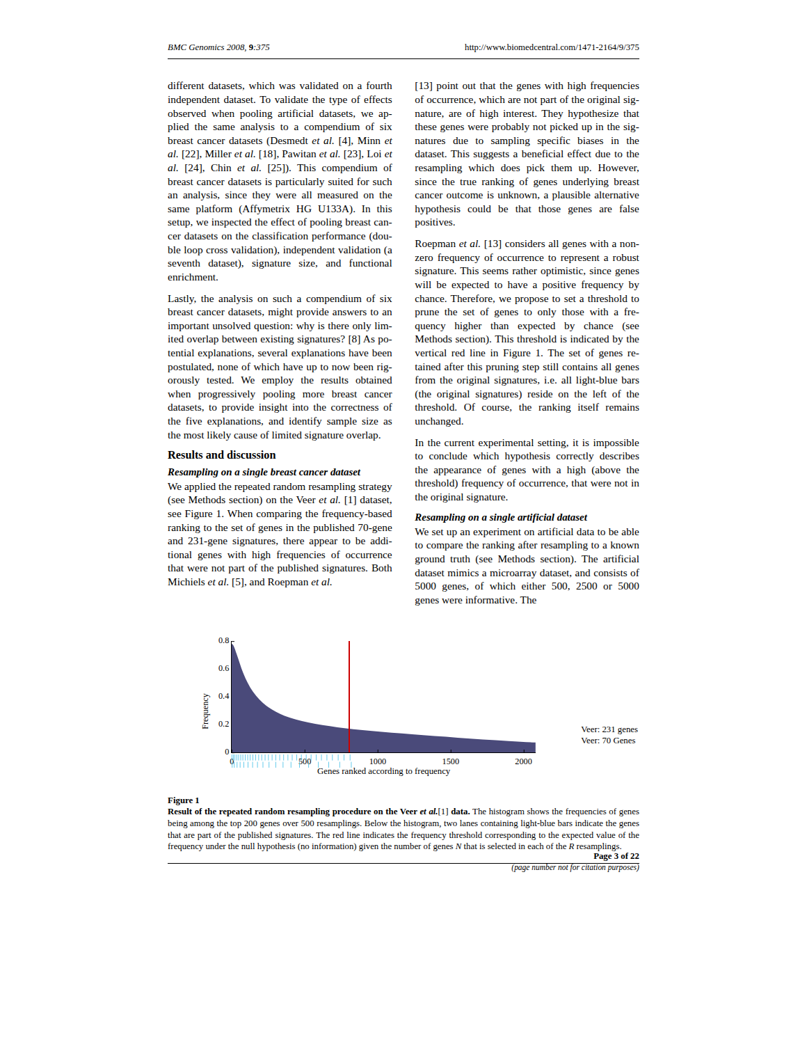BMC Genomics 2008, 9:375
http://www.biomedcentral.com/1471-2164/9/375
different datasets, which was validated on a fourth independent dataset. To validate the type of effects observed when pooling artificial datasets, we applied the same analysis to a compendium of six breast cancer datasets (Desmedt et al. [4], Minn et al. [22], Miller et al. [18], Pawitan et al. [23], Loi et al. [24], Chin et al. [25]). This compendium of breast cancer datasets is particularly suited for such an analysis, since they were all measured on the same platform (Affymetrix HG U133A). In this setup, we inspected the effect of pooling breast cancer datasets on the classification performance (double loop cross validation), independent validation (a seventh dataset), signature size, and functional enrichment.
Lastly, the analysis on such a compendium of six breast cancer datasets, might provide answers to an important unsolved question: why is there only limited overlap between existing signatures? [8] As potential explanations, several explanations have been postulated, none of which have up to now been rigorously tested. We employ the results obtained when progressively pooling more breast cancer datasets, to provide insight into the correctness of the five explanations, and identify sample size as the most likely cause of limited signature overlap.
Results and discussion
Resampling on a single breast cancer dataset
We applied the repeated random resampling strategy (see Methods section) on the Veer et al. [1] dataset, see Figure 1. When comparing the frequency-based ranking to the set of genes in the published 70-gene and 231-gene signatures, there appear to be additional genes with high frequencies of occurrence that were not part of the published signatures. Both Michiels et al. [5], and Roepman et al.
[13] point out that the genes with high frequencies of occurrence, which are not part of the original signature, are of high interest. They hypothesize that these genes were probably not picked up in the signatures due to sampling specific biases in the dataset. This suggests a beneficial effect due to the resampling which does pick them up. However, since the true ranking of genes underlying breast cancer outcome is unknown, a plausible alternative hypothesis could be that those genes are false positives.
Roepman et al. [13] considers all genes with a non-zero frequency of occurrence to represent a robust signature. This seems rather optimistic, since genes will be expected to have a positive frequency by chance. Therefore, we propose to set a threshold to prune the set of genes to only those with a frequency higher than expected by chance (see Methods section). This threshold is indicated by the vertical red line in Figure 1. The set of genes retained after this pruning step still contains all genes from the original signatures, i.e. all light-blue bars (the original signatures) reside on the left of the threshold. Of course, the ranking itself remains unchanged.
In the current experimental setting, it is impossible to conclude which hypothesis correctly describes the appearance of genes with a high (above the threshold) frequency of occurrence, that were not in the original signature.
Resampling on a single artificial dataset
We set up an experiment on artificial data to be able to compare the ranking after resampling to a known ground truth (see Methods section). The artificial dataset mimics a microarray dataset, and consists of 5000 genes, of which either 500, 2500 or 5000 genes were informative. The
Frequency
0.8
0.6
0.4
0.2
0
0
500
1000
1500
2000
Genes ranked according to frequency
Veer: 231 genes
Veer: 70 Genes
Figure 1
Result of the repeated random resampling procedure on the Veer et al.[1] data. The histogram shows the frequencies of genes being among the top 200 genes over 500 resamplings. Below the histogram, two lanes containing light-blue bars indicate the genes that are part of the published signatures. The red line indicates the frequency threshold corresponding to the expected value of the frequency under the null hypothesis (no information) given the number of genes N that is selected in each of the R resamplings.
Page 3 of 22
(page number not for citation purposes)